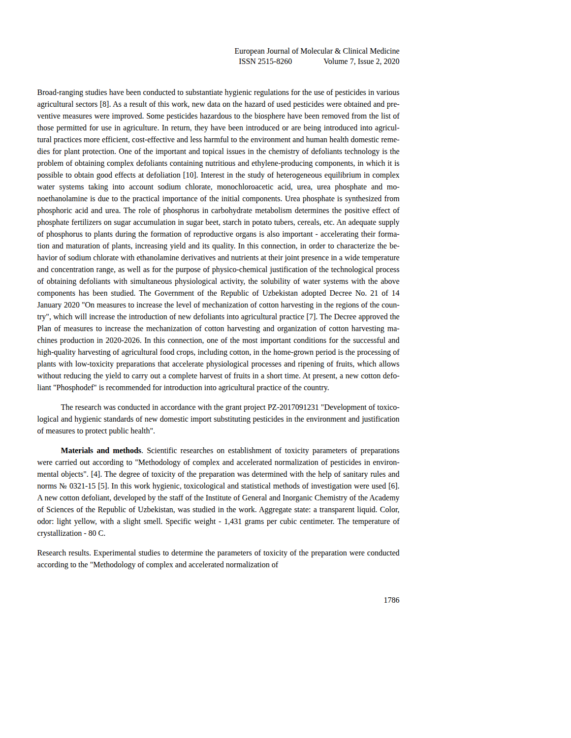European Journal of Molecular & Clinical Medicine ISSN 2515-8260 Volume 7, Issue 2, 2020
Broad-ranging studies have been conducted to substantiate hygienic regulations for the use of pesticides in various agricultural sectors [8]. As a result of this work, new data on the hazard of used pesticides were obtained and preventive measures were improved. Some pesticides hazardous to the biosphere have been removed from the list of those permitted for use in agriculture. In return, they have been introduced or are being introduced into agricultural practices more efficient, cost-effective and less harmful to the environment and human health domestic remedies for plant protection. One of the important and topical issues in the chemistry of defoliants technology is the problem of obtaining complex defoliants containing nutritious and ethylene-producing components, in which it is possible to obtain good effects at defoliation [10]. Interest in the study of heterogeneous equilibrium in complex water systems taking into account sodium chlorate, monochloroacetic acid, urea, urea phosphate and monoethanolamine is due to the practical importance of the initial components. Urea phosphate is synthesized from phosphoric acid and urea. The role of phosphorus in carbohydrate metabolism determines the positive effect of phosphate fertilizers on sugar accumulation in sugar beet, starch in potato tubers, cereals, etc. An adequate supply of phosphorus to plants during the formation of reproductive organs is also important - accelerating their formation and maturation of plants, increasing yield and its quality. In this connection, in order to characterize the behavior of sodium chlorate with ethanolamine derivatives and nutrients at their joint presence in a wide temperature and concentration range, as well as for the purpose of physico-chemical justification of the technological process of obtaining defoliants with simultaneous physiological activity, the solubility of water systems with the above components has been studied. The Government of the Republic of Uzbekistan adopted Decree No. 21 of 14 January 2020 "On measures to increase the level of mechanization of cotton harvesting in the regions of the country", which will increase the introduction of new defoliants into agricultural practice [7]. The Decree approved the Plan of measures to increase the mechanization of cotton harvesting and organization of cotton harvesting machines production in 2020-2026. In this connection, one of the most important conditions for the successful and high-quality harvesting of agricultural food crops, including cotton, in the home-grown period is the processing of plants with low-toxicity preparations that accelerate physiological processes and ripening of fruits, which allows without reducing the yield to carry out a complete harvest of fruits in a short time. At present, a new cotton defoliant "Phosphodef" is recommended for introduction into agricultural practice of the country.
The research was conducted in accordance with the grant project PZ-2017091231 "Development of toxicological and hygienic standards of new domestic import substituting pesticides in the environment and justification of measures to protect public health".
Materials and methods. Scientific researches on establishment of toxicity parameters of preparations were carried out according to "Methodology of complex and accelerated normalization of pesticides in environmental objects". [4]. The degree of toxicity of the preparation was determined with the help of sanitary rules and norms № 0321-15 [5]. In this work hygienic, toxicological and statistical methods of investigation were used [6]. A new cotton defoliant, developed by the staff of the Institute of General and Inorganic Chemistry of the Academy of Sciences of the Republic of Uzbekistan, was studied in the work. Aggregate state: a transparent liquid. Color, odor: light yellow, with a slight smell. Specific weight - 1,431 grams per cubic centimeter. The temperature of crystallization - 80 C.
Research results. Experimental studies to determine the parameters of toxicity of the preparation were conducted according to the "Methodology of complex and accelerated normalization of
1786